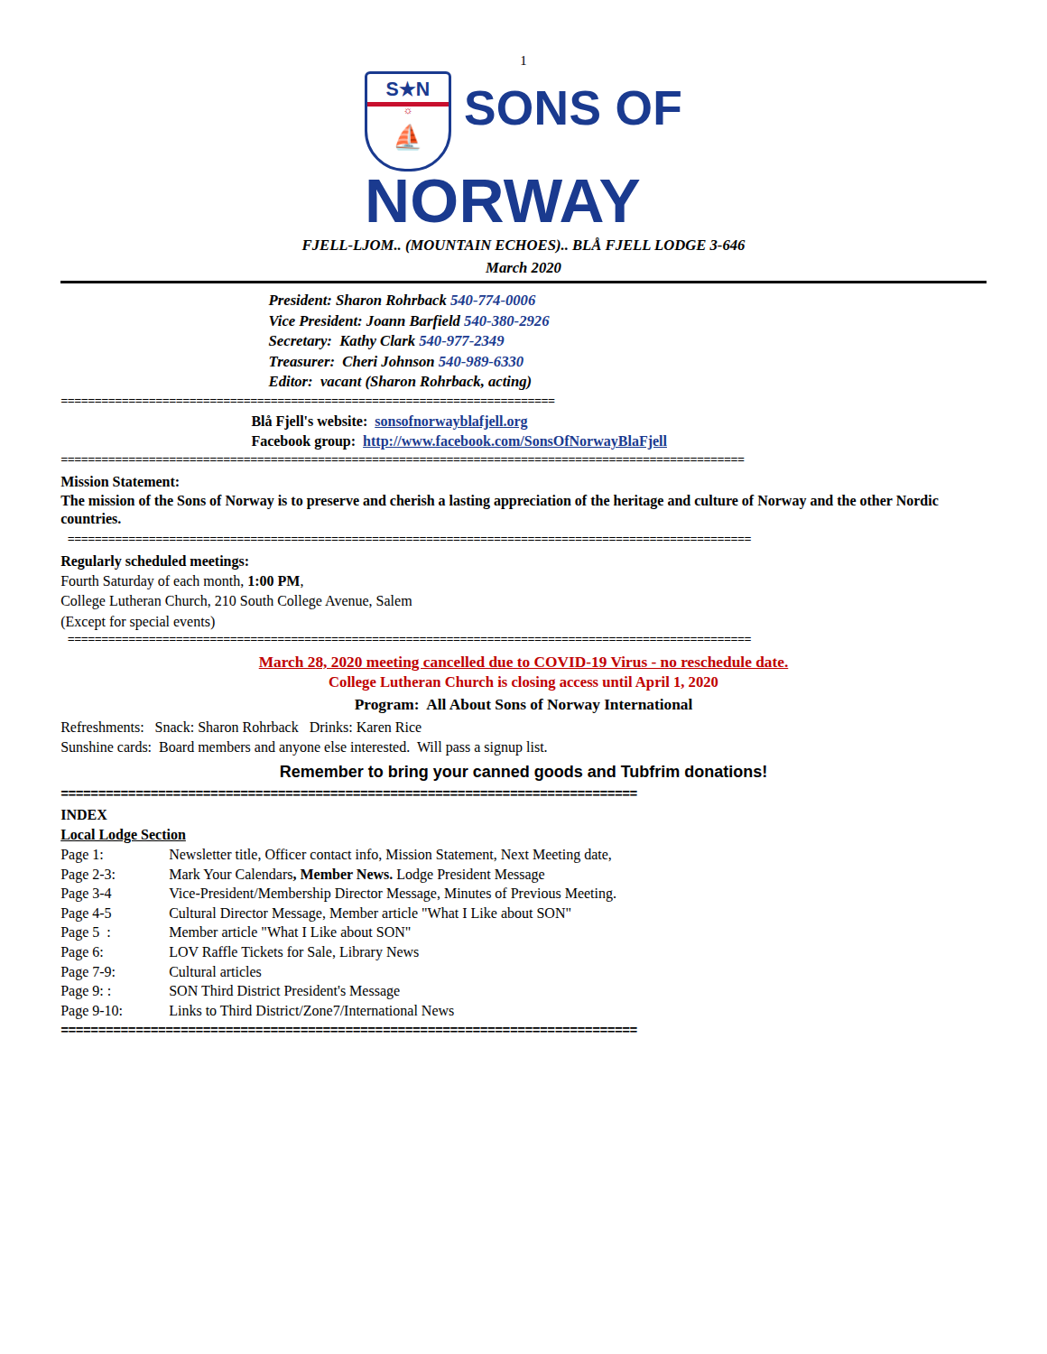1
S★N ☼ ⛵ SONS OF
NORWAY
FJELL-LJOM.. (MOUNTAIN ECHOES).. BLÅ FJELL LODGE 3-646
March 2020
President: Sharon Rohrback 540-774-0006
Vice President: Joann Barfield 540-380-2926
Secretary: Kathy Clark 540-977-2349
Treasurer: Cheri Johnson 540-989-6330
Editor: vacant (Sharon Rohrback, acting)
=========================================================================
Blå Fjell's website: sonsofnorwayblafjell.org
Facebook group: http://www.facebook.com/SonsOfNorwayBlaFjell
=====================================================================================================
Mission Statement:
The mission of the Sons of Norway is to preserve and cherish a lasting appreciation of the heritage and culture of Norway and the other Nordic countries.
=====================================================================================================
Regularly scheduled meetings:
Fourth Saturday of each month, 1:00 PM,
College Lutheran Church, 210 South College Avenue, Salem
(Except for special events)
=====================================================================================================
March 28, 2020 meeting cancelled due to COVID-19 Virus - no reschedule date.
College Lutheran Church is closing access until April 1, 2020
Program: All About Sons of Norway International
Refreshments: Snack: Sharon Rohrback Drinks: Karen Rice
Sunshine cards: Board members and anyone else interested. Will pass a signup list.
Remember to bring your canned goods and Tubfrim donations!
=============================================================================
INDEX
Local Lodge Section
| Page 1: | Newsletter title, Officer contact info, Mission Statement, Next Meeting date, |
| Page 2-3: | Mark Your Calendars , Member News. Lodge President Message |
| Page 3-4 | Vice-President/Membership Director Message, Minutes of Previous Meeting. |
| Page 4-5 | Cultural Director Message, Member article "What I Like about SON" |
| Page 5 : | Member article "What I Like about SON" |
| Page 6: | LOV Raffle Tickets for Sale, Library News |
| Page 7-9: | Cultural articles |
| Page 9: : | SON Third District President's Message |
| Page 9-10: | Links to Third District/Zone7/International News |
=============================================================================